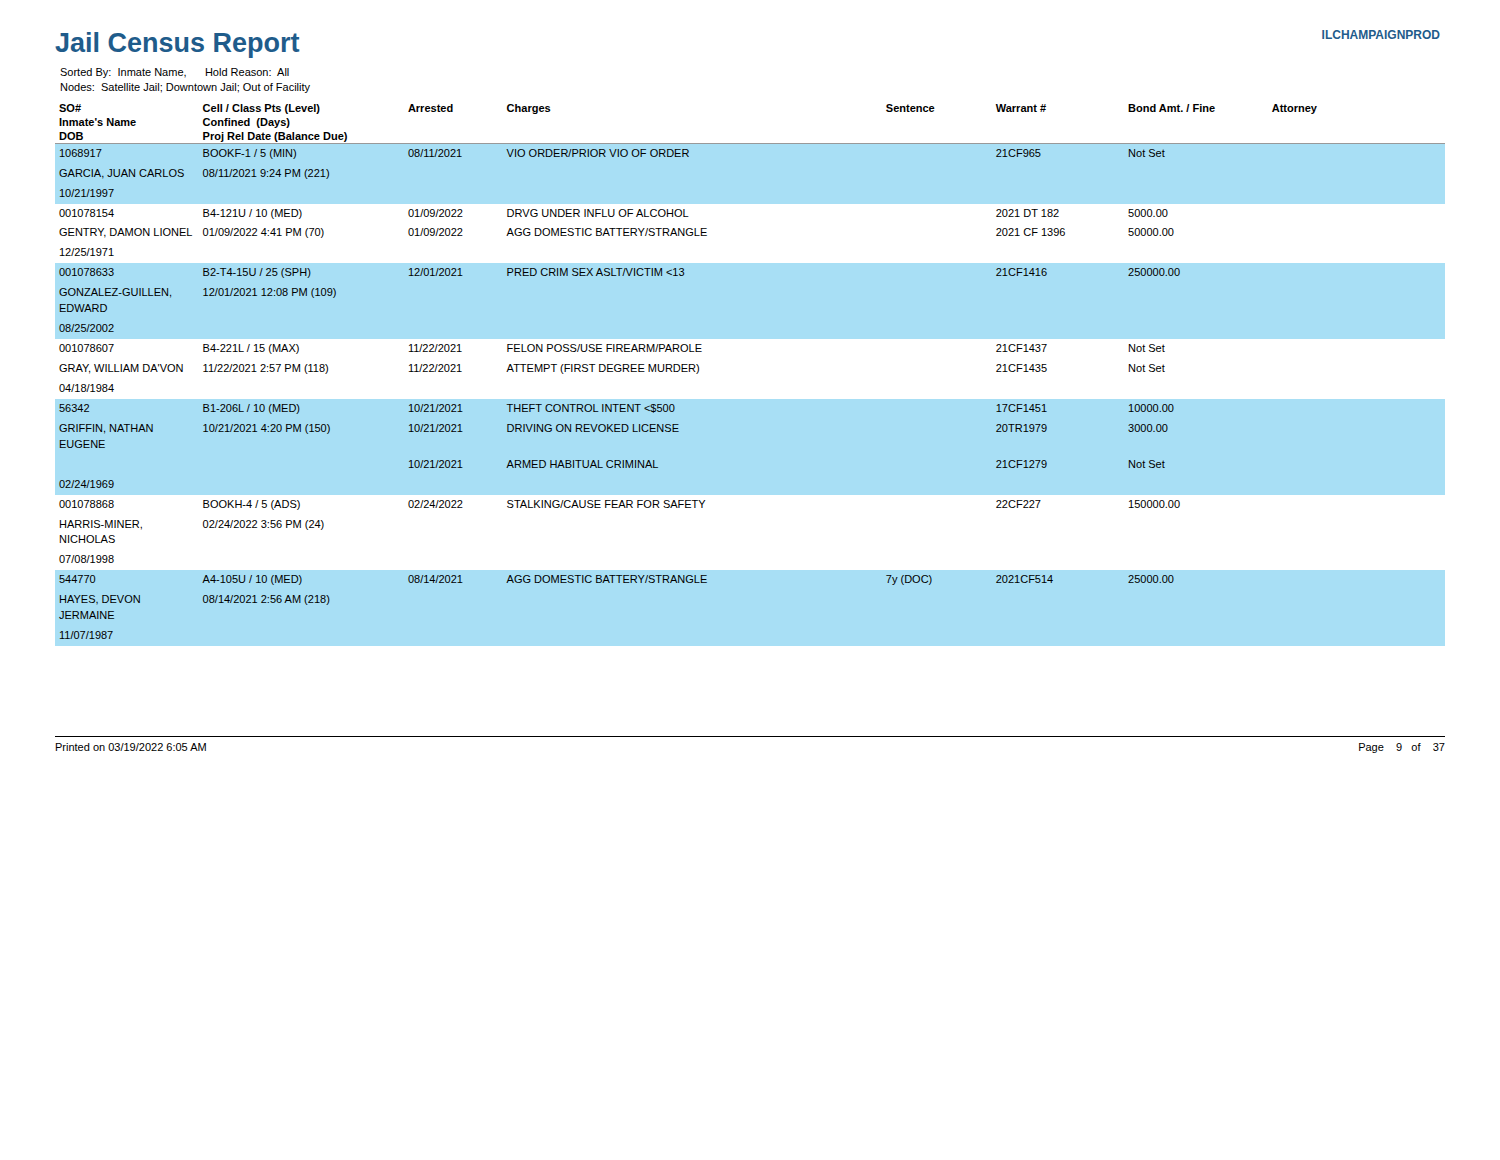Jail Census Report
ILCHAMPAIGNPROD
Sorted By: Inmate Name, Hold Reason: All
Nodes: Satellite Jail; Downtown Jail; Out of Facility
| SO# | Cell / Class Pts (Level) | Arrested | Charges | Sentence | Warrant # | Bond Amt. / Fine | Attorney |
| --- | --- | --- | --- | --- | --- | --- | --- |
| Inmate's Name | Confined (Days) | | | | | | |
| DOB | Proj Rel Date (Balance Due) | | | | | | |
| 1068917 | BOOKF-1 / 5 (MIN) | 08/11/2021 | VIO ORDER/PRIOR VIO OF ORDER | | 21CF965 | Not Set | |
| GARCIA, JUAN CARLOS | 08/11/2021 9:24 PM (221) | | | | | | |
| 10/21/1997 | | | | | | | |
| 001078154 | B4-121U / 10 (MED) | 01/09/2022 | DRVG UNDER INFLU OF ALCOHOL | | 2021 DT 182 | 5000.00 | |
| GENTRY, DAMON LIONEL | 01/09/2022 4:41 PM (70) | 01/09/2022 | AGG DOMESTIC BATTERY/STRANGLE | | 2021 CF 1396 | 50000.00 | |
| 12/25/1971 | | | | | | | |
| 001078633 | B2-T4-15U / 25 (SPH) | 12/01/2021 | PRED CRIM SEX ASLT/VICTIM <13 | | 21CF1416 | 250000.00 | |
| GONZALEZ-GUILLEN, EDWARD | 12/01/2021 12:08 PM (109) | | | | | | |
| 08/25/2002 | | | | | | | |
| 001078607 | B4-221L / 15 (MAX) | 11/22/2021 | FELON POSS/USE FIREARM/PAROLE | | 21CF1437 | Not Set | |
| GRAY, WILLIAM DA'VON | 11/22/2021 2:57 PM (118) | 11/22/2021 | ATTEMPT (FIRST DEGREE MURDER) | | 21CF1435 | Not Set | |
| 04/18/1984 | | | | | | | |
| 56342 | B1-206L / 10 (MED) | 10/21/2021 | THEFT CONTROL INTENT <$500 | | 17CF1451 | 10000.00 | |
| GRIFFIN, NATHAN EUGENE | 10/21/2021 4:20 PM (150) | 10/21/2021 | DRIVING ON REVOKED LICENSE | | 20TR1979 | 3000.00 | |
| | | 10/21/2021 | ARMED HABITUAL CRIMINAL | | 21CF1279 | Not Set | |
| 02/24/1969 | | | | | | | |
| 001078868 | BOOKH-4 / 5 (ADS) | 02/24/2022 | STALKING/CAUSE FEAR FOR SAFETY | | 22CF227 | 150000.00 | |
| HARRIS-MINER, NICHOLAS | 02/24/2022 3:56 PM (24) | | | | | | |
| 07/08/1998 | | | | | | | |
| 544770 | A4-105U / 10 (MED) | 08/14/2021 | AGG DOMESTIC BATTERY/STRANGLE | 7y (DOC) | 2021CF514 | 25000.00 | |
| HAYES, DEVON JERMAINE | 08/14/2021 2:56 AM (218) | | | | | | |
| 11/07/1987 | | | | | | | |
Printed on 03/19/2022 6:05 AM Page 9 of 37